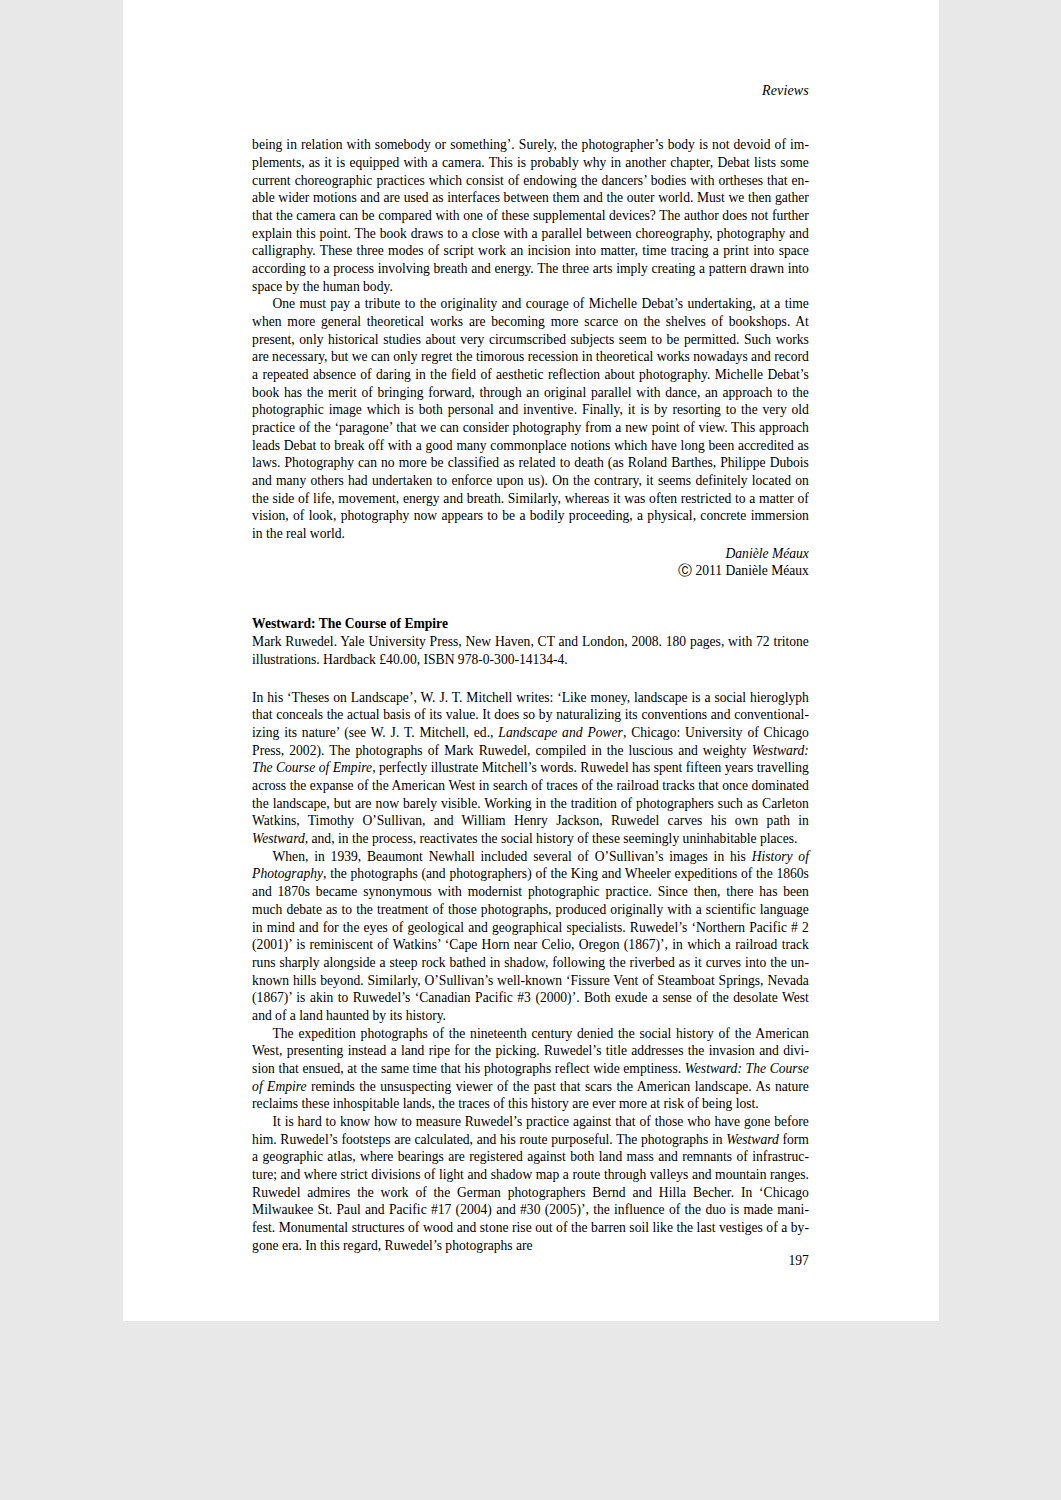Reviews
being in relation with somebody or something’. Surely, the photographer’s body is not devoid of implements, as it is equipped with a camera. This is probably why in another chapter, Debat lists some current choreographic practices which consist of endowing the dancers’ bodies with ortheses that enable wider motions and are used as interfaces between them and the outer world. Must we then gather that the camera can be compared with one of these supplemental devices? The author does not further explain this point. The book draws to a close with a parallel between choreography, photography and calligraphy. These three modes of script work an incision into matter, time tracing a print into space according to a process involving breath and energy. The three arts imply creating a pattern drawn into space by the human body.
One must pay a tribute to the originality and courage of Michelle Debat’s undertaking, at a time when more general theoretical works are becoming more scarce on the shelves of bookshops. At present, only historical studies about very circumscribed subjects seem to be permitted. Such works are necessary, but we can only regret the timorous recession in theoretical works nowadays and record a repeated absence of daring in the field of aesthetic reflection about photography. Michelle Debat’s book has the merit of bringing forward, through an original parallel with dance, an approach to the photographic image which is both personal and inventive. Finally, it is by resorting to the very old practice of the ‘paragone’ that we can consider photography from a new point of view. This approach leads Debat to break off with a good many commonplace notions which have long been accredited as laws. Photography can no more be classified as related to death (as Roland Barthes, Philippe Dubois and many others had undertaken to enforce upon us). On the contrary, it seems definitely located on the side of life, movement, energy and breath. Similarly, whereas it was often restricted to a matter of vision, of look, photography now appears to be a bodily proceeding, a physical, concrete immersion in the real world.
Danièle Méaux Ⓒ 2011 Danièle Méaux
Westward: The Course of Empire
Mark Ruwedel. Yale University Press, New Haven, CT and London, 2008. 180 pages, with 72 tritone illustrations. Hardback £40.00, ISBN 978-0-300-14134-4.
In his ‘Theses on Landscape’, W. J. T. Mitchell writes: ‘Like money, landscape is a social hieroglyph that conceals the actual basis of its value. It does so by naturalizing its conventions and conventionalizing its nature’ (see W. J. T. Mitchell, ed., Landscape and Power, Chicago: University of Chicago Press, 2002). The photographs of Mark Ruwedel, compiled in the luscious and weighty Westward: The Course of Empire, perfectly illustrate Mitchell’s words. Ruwedel has spent fifteen years travelling across the expanse of the American West in search of traces of the railroad tracks that once dominated the landscape, but are now barely visible. Working in the tradition of photographers such as Carleton Watkins, Timothy O’Sullivan, and William Henry Jackson, Ruwedel carves his own path in Westward, and, in the process, reactivates the social history of these seemingly uninhabitable places.
When, in 1939, Beaumont Newhall included several of O’Sullivan’s images in his History of Photography, the photographs (and photographers) of the King and Wheeler expeditions of the 1860s and 1870s became synonymous with modernist photographic practice. Since then, there has been much debate as to the treatment of those photographs, produced originally with a scientific language in mind and for the eyes of geological and geographical specialists. Ruwedel’s ‘Northern Pacific # 2 (2001)’ is reminiscent of Watkins’ ‘Cape Horn near Celio, Oregon (1867)’, in which a railroad track runs sharply alongside a steep rock bathed in shadow, following the riverbed as it curves into the unknown hills beyond. Similarly, O’Sullivan’s well-known ‘Fissure Vent of Steamboat Springs, Nevada (1867)’ is akin to Ruwedel’s ‘Canadian Pacific #3 (2000)’. Both exude a sense of the desolate West and of a land haunted by its history.
The expedition photographs of the nineteenth century denied the social history of the American West, presenting instead a land ripe for the picking. Ruwedel’s title addresses the invasion and division that ensued, at the same time that his photographs reflect wide emptiness. Westward: The Course of Empire reminds the unsuspecting viewer of the past that scars the American landscape. As nature reclaims these inhospitable lands, the traces of this history are ever more at risk of being lost.
It is hard to know how to measure Ruwedel’s practice against that of those who have gone before him. Ruwedel’s footsteps are calculated, and his route purposeful. The photographs in Westward form a geographic atlas, where bearings are registered against both land mass and remnants of infrastructure; and where strict divisions of light and shadow map a route through valleys and mountain ranges. Ruwedel admires the work of the German photographers Bernd and Hilla Becher. In ‘Chicago Milwaukee St. Paul and Pacific #17 (2004) and #30 (2005)’, the influence of the duo is made manifest. Monumental structures of wood and stone rise out of the barren soil like the last vestiges of a bygone era. In this regard, Ruwedel’s photographs are
197